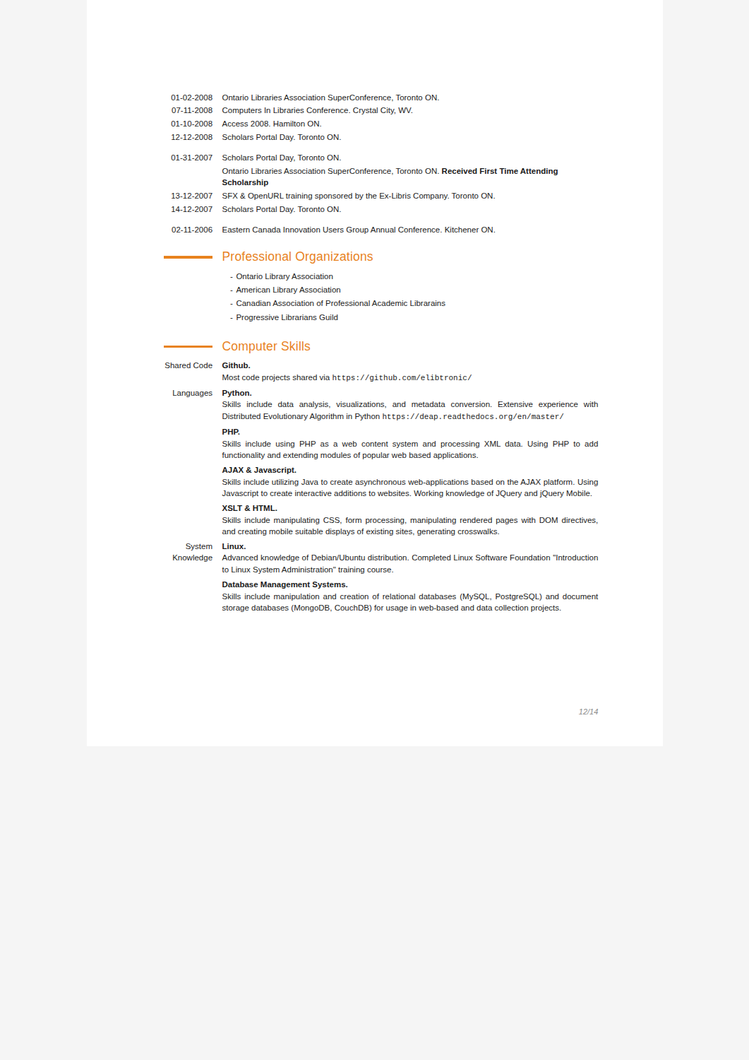01-02-2008
Ontario Libraries Association SuperConference, Toronto ON.
07-11-2008
Computers In Libraries Conference. Crystal City, WV.
01-10-2008
Access 2008. Hamilton ON.
12-12-2008
Scholars Portal Day. Toronto ON.
01-31-2007
Scholars Portal Day, Toronto ON.
Ontario Libraries Association SuperConference, Toronto ON. Received First Time Attending Scholarship
13-12-2007
SFX & OpenURL training sponsored by the Ex-Libris Company. Toronto ON.
14-12-2007
Scholars Portal Day. Toronto ON.
02-11-2006
Eastern Canada Innovation Users Group Annual Conference. Kitchener ON.
Professional Organizations
Ontario Library Association
American Library Association
Canadian Association of Professional Academic Librarains
Progressive Librarians Guild
Computer Skills
Shared Code
Github.
Most code projects shared via https://github.com/elibtronic/
Languages
Python.
Skills include data analysis, visualizations, and metadata conversion. Extensive experience with Distributed Evolutionary Algorithm in Python https://deap.readthedocs.org/en/master/
PHP.
Skills include using PHP as a web content system and processing XML data. Using PHP to add functionality and extending modules of popular web based applications.
AJAX & Javascript.
Skills include utilizing Java to create asynchronous web-applications based on the AJAX platform. Using Javascript to create interactive additions to websites. Working knowledge of JQuery and jQuery Mobile.
XSLT & HTML.
Skills include manipulating CSS, form processing, manipulating rendered pages with DOM directives, and creating mobile suitable displays of existing sites, generating crosswalks.
System
Knowledge
Linux.
Advanced knowledge of Debian/Ubuntu distribution. Completed Linux Software Foundation "Introduction to Linux System Administration" training course.
Database Management Systems.
Skills include manipulation and creation of relational databases (MySQL, PostgreSQL) and document storage databases (MongoDB, CouchDB) for usage in web-based and data collection projects.
12/14